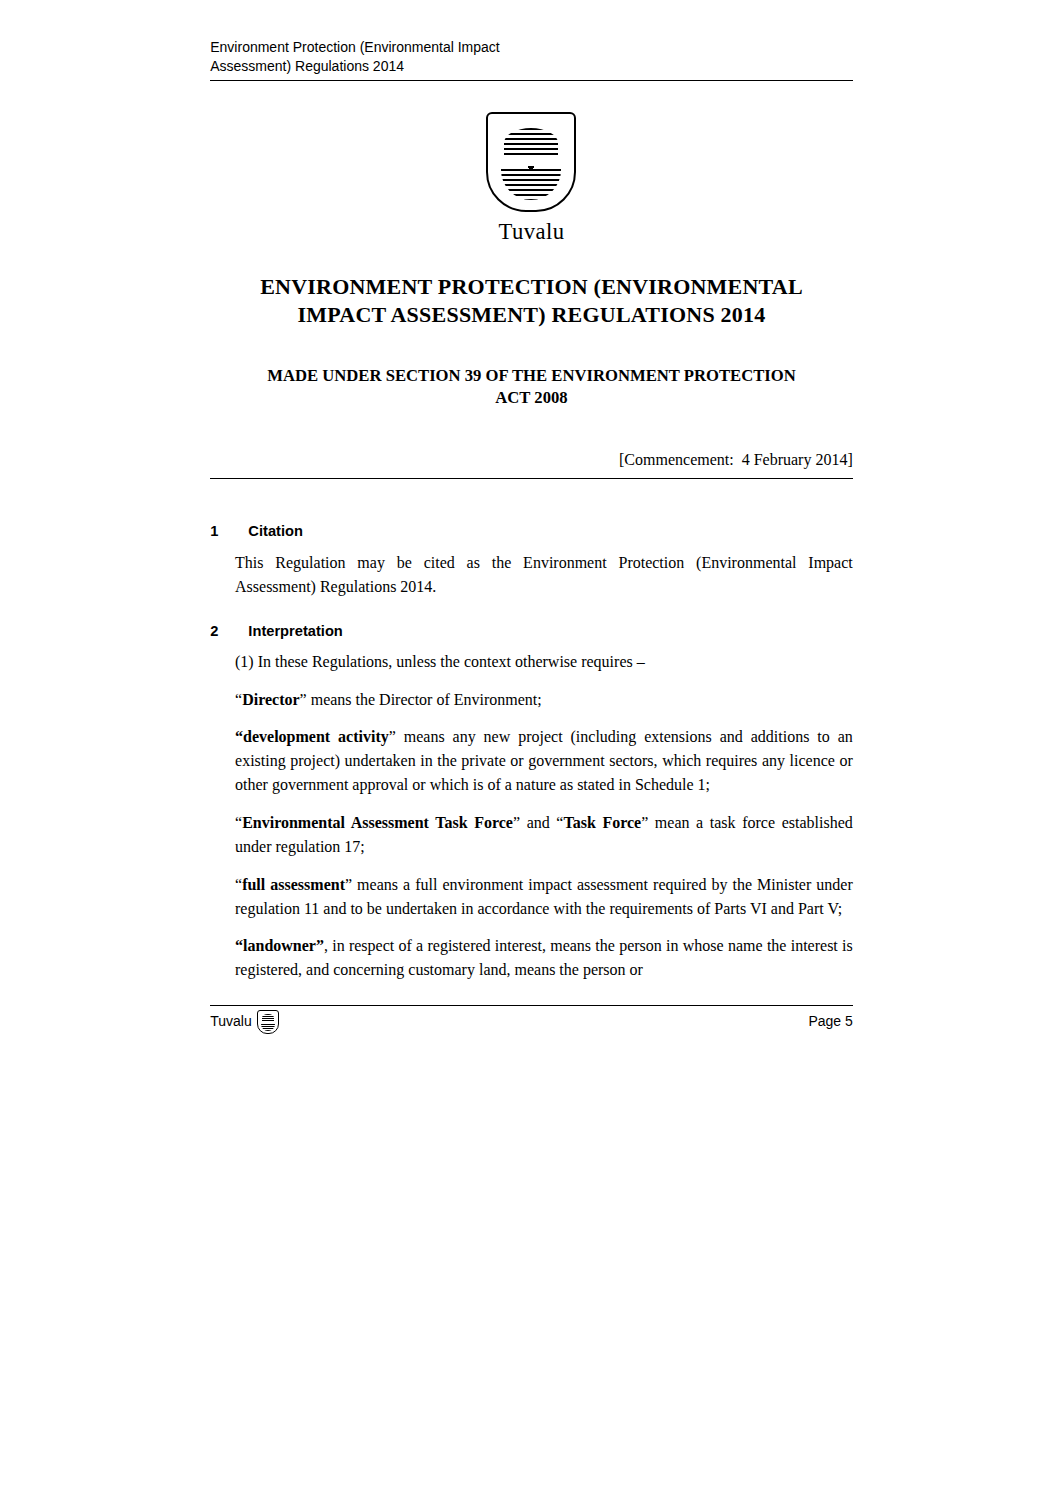Environment Protection (Environmental Impact
Assessment) Regulations 2014
Tuvalu
ENVIRONMENT PROTECTION (ENVIRONMENTAL
IMPACT ASSESSMENT) REGULATIONS 2014
MADE UNDER SECTION 39 OF THE ENVIRONMENT PROTECTION
ACT 2008
[Commencement: 4 February 2014]
1 Citation
This Regulation may be cited as the Environment Protection (Environmental Impact Assessment) Regulations 2014.
2 Interpretation
(1) In these Regulations, unless the context otherwise requires –
“Director” means the Director of Environment;
“development activity” means any new project (including extensions and additions to an existing project) undertaken in the private or government sectors, which requires any licence or other government approval or which is of a nature as stated in Schedule 1;
“Environmental Assessment Task Force” and “Task Force” mean a task force established under regulation 17;
“full assessment” means a full environment impact assessment required by the Minister under regulation 11 and to be undertaken in accordance with the requirements of Parts VI and Part V;
“landowner”, in respect of a registered interest, means the person in whose name the interest is registered, and concerning customary land, means the person or
Tuvalu
Page 5